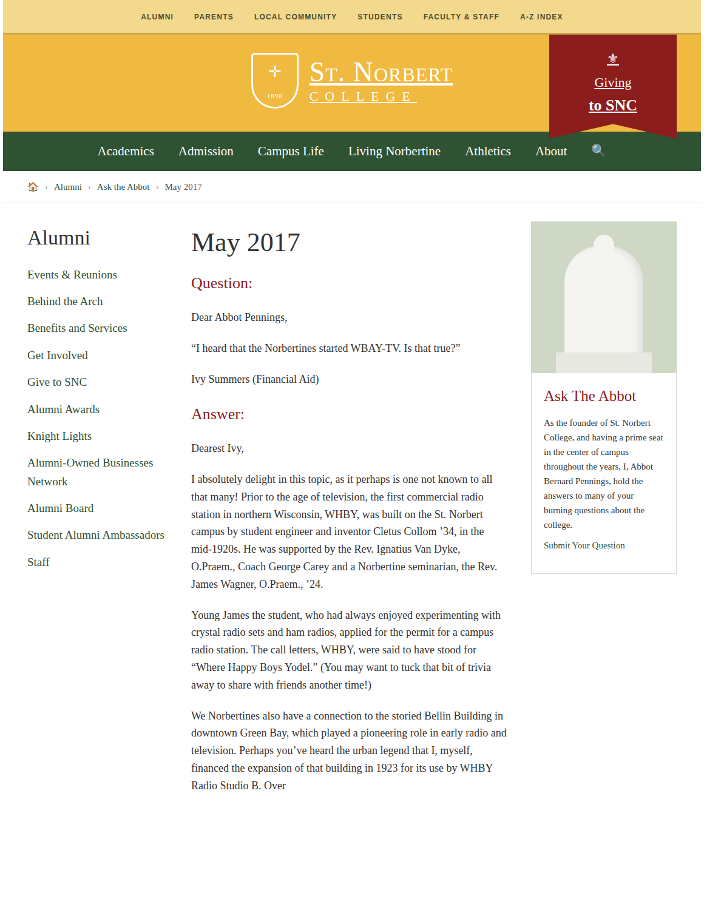ALUMNI
PARENTS
LOCAL COMMUNITY
STUDENTS
FACULTY & STAFF
A-Z INDEX
St. Norbert COLLEGE ⚜ Giving to SNC
Academics
Admission
Campus Life
Living Norbertine
Athletics
About
🔍
🏠
Alumni
Ask the Abbot
May 2017
Alumni
Events & Reunions
Behind the Arch
Benefits and Services
Get Involved
Give to SNC
Alumni Awards
Knight Lights
Alumni-Owned Businesses Network
Alumni Board
Student Alumni Ambassadors
Staff
May 2017
Question:
Dear Abbot Pennings,
“I heard that the Norbertines started WBAY-TV. Is that true?”
Ivy Summers (Financial Aid)
Answer:
Dearest Ivy,
I absolutely delight in this topic, as it perhaps is one not known to all that many! Prior to the age of television, the first commercial radio station in northern Wisconsin, WHBY, was built on the St. Norbert campus by student engineer and inventor Cletus Collom ’34, in the mid-1920s. He was supported by the Rev. Ignatius Van Dyke, O.Praem., Coach George Carey and a Norbertine seminarian, the Rev. James Wagner, O.Praem., ’24.
Young James the student, who had always enjoyed experimenting with crystal radio sets and ham radios, applied for the permit for a campus radio station. The call letters, WHBY, were said to have stood for “Where Happy Boys Yodel.” (You may want to tuck that bit of trivia away to share with friends another time!)
We Norbertines also have a connection to the storied Bellin Building in downtown Green Bay, which played a pioneering role in early radio and television. Perhaps you’ve heard the urban legend that I, myself, financed the expansion of that building in 1923 for its use by WHBY Radio Studio B. Over
Ask The Abbot
As the founder of St. Norbert College, and having a prime seat in the center of campus throughout the years, I, Abbot Bernard Pennings, hold the answers to many of your burning questions about the college.
Submit Your Question